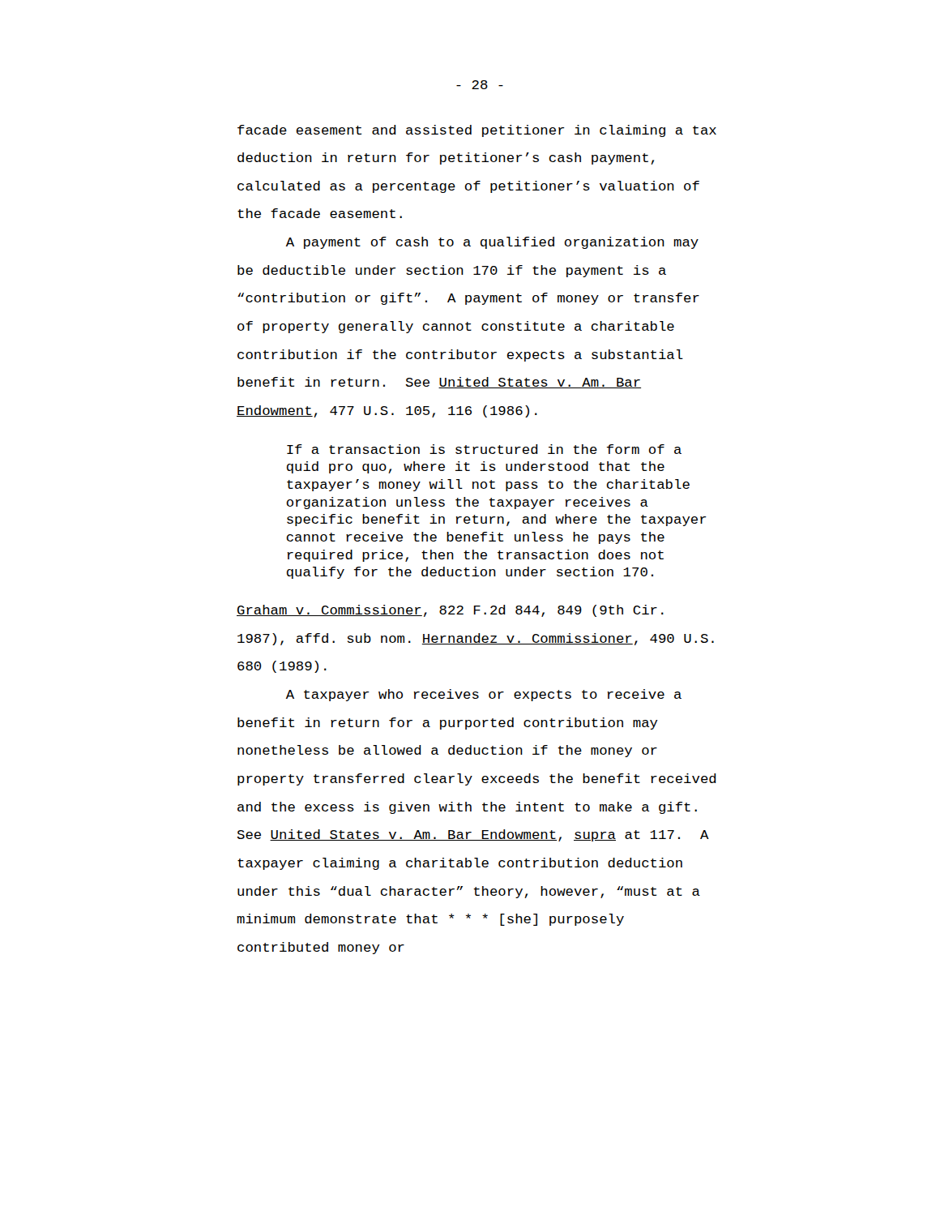- 28 -
facade easement and assisted petitioner in claiming a tax deduction in return for petitioner’s cash payment, calculated as a percentage of petitioner’s valuation of the facade easement.
A payment of cash to a qualified organization may be deductible under section 170 if the payment is a “contribution or gift”. A payment of money or transfer of property generally cannot constitute a charitable contribution if the contributor expects a substantial benefit in return. See United States v. Am. Bar Endowment, 477 U.S. 105, 116 (1986).
If a transaction is structured in the form of a quid pro quo, where it is understood that the taxpayer’s money will not pass to the charitable organization unless the taxpayer receives a specific benefit in return, and where the taxpayer cannot receive the benefit unless he pays the required price, then the transaction does not qualify for the deduction under section 170.
Graham v. Commissioner, 822 F.2d 844, 849 (9th Cir. 1987), affd. sub nom. Hernandez v. Commissioner, 490 U.S. 680 (1989).
A taxpayer who receives or expects to receive a benefit in return for a purported contribution may nonetheless be allowed a deduction if the money or property transferred clearly exceeds the benefit received and the excess is given with the intent to make a gift. See United States v. Am. Bar Endowment, supra at 117. A taxpayer claiming a charitable contribution deduction under this “dual character” theory, however, “must at a minimum demonstrate that * * * [she] purposely contributed money or